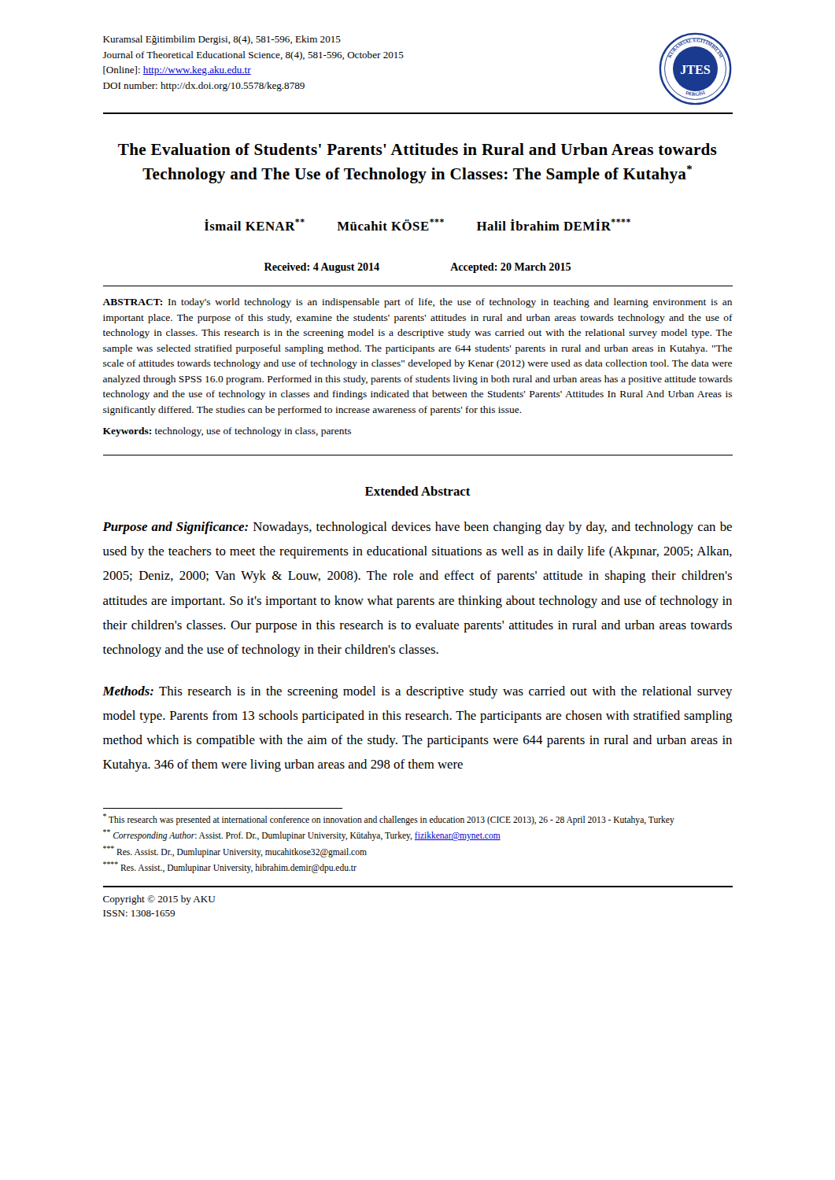Kuramsal Eğitimbilim Dergisi, 8(4), 581-596, Ekim 2015
Journal of Theoretical Educational Science, 8(4), 581-596, October 2015
[Online]: http://www.keg.aku.edu.tr
DOI number: http://dx.doi.org/10.5578/keg.8789
JTES KURAMSAL EĞİTİMBİLİM DERGİSİ
The Evaluation of Students' Parents' Attitudes in Rural and Urban Areas towards Technology and The Use of Technology in Classes: The Sample of Kutahya*
İsmail KENAR** Mücahit KÖSE*** Halil İbrahim DEMİR****
Received: 4 August 2014
Accepted: 20 March 2015
ABSTRACT: In today's world technology is an indispensable part of life, the use of technology in teaching and learning environment is an important place. The purpose of this study, examine the students' parents' attitudes in rural and urban areas towards technology and the use of technology in classes. This research is in the screening model is a descriptive study was carried out with the relational survey model type. The sample was selected stratified purposeful sampling method. The participants are 644 students' parents in rural and urban areas in Kutahya. "The scale of attitudes towards technology and use of technology in classes" developed by Kenar (2012) were used as data collection tool. The data were analyzed through SPSS 16.0 program. Performed in this study, parents of students living in both rural and urban areas has a positive attitude towards technology and the use of technology in classes and findings indicated that between the Students' Parents' Attitudes In Rural And Urban Areas is significantly differed. The studies can be performed to increase awareness of parents' for this issue.
Keywords: technology, use of technology in class, parents
Extended Abstract
Purpose and Significance: Nowadays, technological devices have been changing day by day, and technology can be used by the teachers to meet the requirements in educational situations as well as in daily life (Akpınar, 2005; Alkan, 2005; Deniz, 2000; Van Wyk & Louw, 2008). The role and effect of parents' attitude in shaping their children's attitudes are important. So it's important to know what parents are thinking about technology and use of technology in their children's classes. Our purpose in this research is to evaluate parents' attitudes in rural and urban areas towards technology and the use of technology in their children's classes.
Methods: This research is in the screening model is a descriptive study was carried out with the relational survey model type. Parents from 13 schools participated in this research. The participants are chosen with stratified sampling method which is compatible with the aim of the study. The participants were 644 parents in rural and urban areas in Kutahya. 346 of them were living urban areas and 298 of them were
* This research was presented at international conference on innovation and challenges in education 2013 (CICE 2013), 26 - 28 April 2013 - Kutahya, Turkey
** Corresponding Author: Assist. Prof. Dr., Dumlupinar University, Kütahya, Turkey, fizikkenar@mynet.com
*** Res. Assist. Dr., Dumlupinar University, mucahitkose32@gmail.com
**** Res. Assist., Dumlupinar University, hibrahim.demir@dpu.edu.tr
Copyright © 2015 by AKU
ISSN: 1308-1659